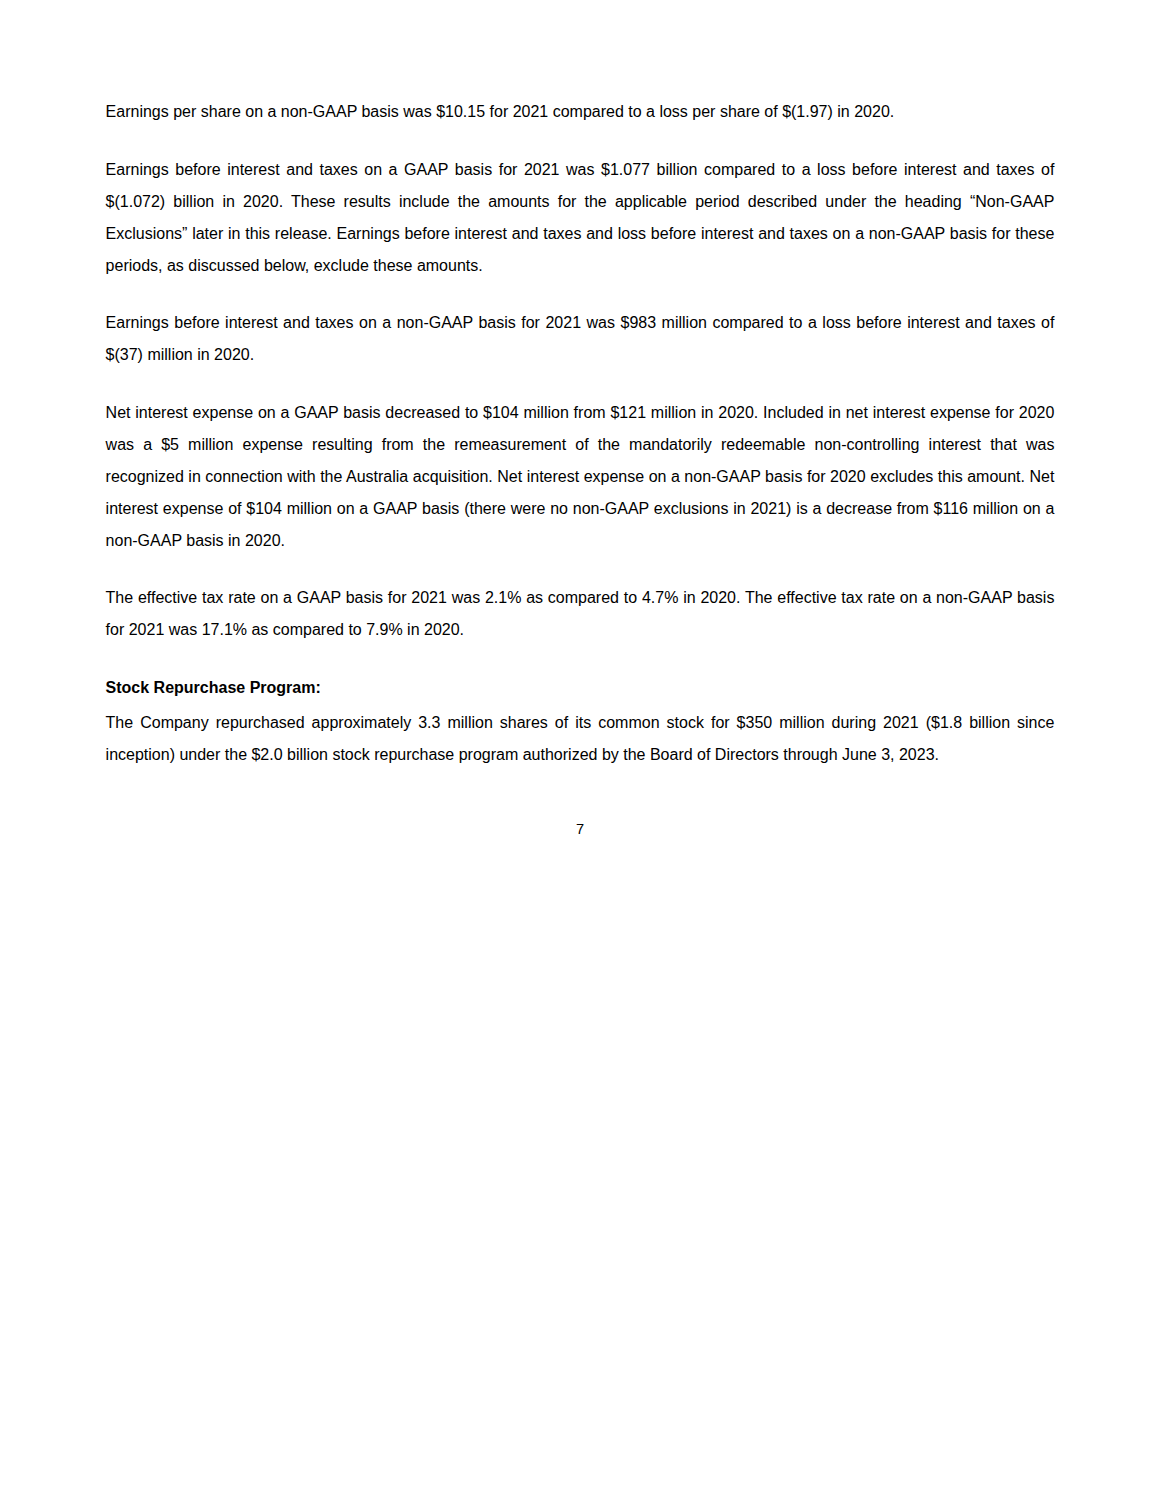Earnings per share on a non-GAAP basis was $10.15 for 2021 compared to a loss per share of $(1.97) in 2020.
Earnings before interest and taxes on a GAAP basis for 2021 was $1.077 billion compared to a loss before interest and taxes of $(1.072) billion in 2020. These results include the amounts for the applicable period described under the heading “Non-GAAP Exclusions” later in this release. Earnings before interest and taxes and loss before interest and taxes on a non-GAAP basis for these periods, as discussed below, exclude these amounts.
Earnings before interest and taxes on a non-GAAP basis for 2021 was $983 million compared to a loss before interest and taxes of $(37) million in 2020.
Net interest expense on a GAAP basis decreased to $104 million from $121 million in 2020. Included in net interest expense for 2020 was a $5 million expense resulting from the remeasurement of the mandatorily redeemable non-controlling interest that was recognized in connection with the Australia acquisition. Net interest expense on a non-GAAP basis for 2020 excludes this amount. Net interest expense of $104 million on a GAAP basis (there were no non-GAAP exclusions in 2021) is a decrease from $116 million on a non-GAAP basis in 2020.
The effective tax rate on a GAAP basis for 2021 was 2.1% as compared to 4.7% in 2020. The effective tax rate on a non-GAAP basis for 2021 was 17.1% as compared to 7.9% in 2020.
Stock Repurchase Program:
The Company repurchased approximately 3.3 million shares of its common stock for $350 million during 2021 ($1.8 billion since inception) under the $2.0 billion stock repurchase program authorized by the Board of Directors through June 3, 2023.
7